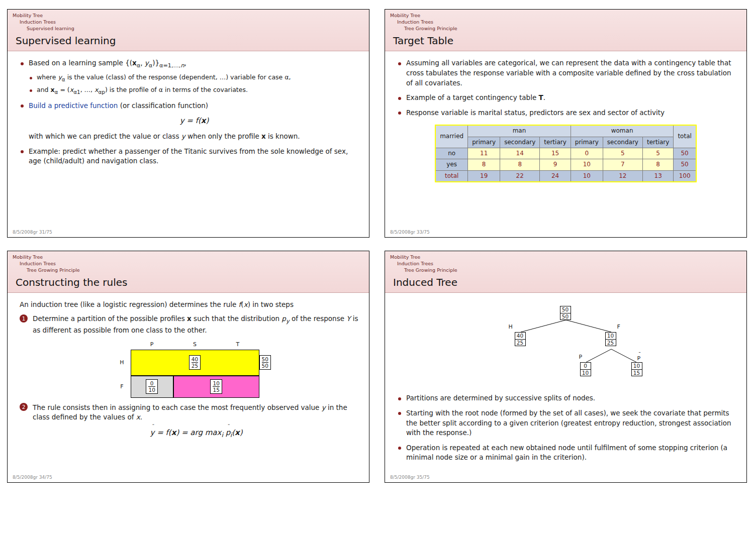Mobility Tree
Induction Trees
Supervised learning
Supervised learning
Based on a learning sample {(xα, yα)}α=1,…,n,
where yα is the value (class) of the response (dependent, …) variable for case α,
and xα = (xα1, …, xαp) is the profile of α in terms of the covariates.
Build a predictive function (or classification function)
y = f(x)
with which we can predict the value or class y when only the profile x is known.
Example: predict whether a passenger of the Titanic survives from the sole knowledge of sex, age (child/adult) and navigation class.
8/5/2008gr 31/75
Mobility Tree
Induction Trees
Tree Growing Principle
Target Table
Assuming all variables are categorical, we can represent the data with a contingency table that cross tabulates the response variable with a composite variable defined by the cross tabulation of all covariates.
Example of a target contingency table T.
Response variable is marital status, predictors are sex and sector of activity
| married | man | woman | total |
| --- | --- | --- | --- |
| primary | secondary | tertiary | primary | secondary | tertiary |
| no | 11 | 14 | 15 | 0 | 5 | 5 | 50 |
| yes | 8 | 8 | 9 | 10 | 7 | 8 | 50 |
| total | 19 | 22 | 24 | 10 | 12 | 13 | 100 |
8/5/2008gr 33/75
Mobility Tree
Induction Trees
Tree Growing Principle
Constructing the rules
An induction tree (like a logistic regression) determines the rule f(x) in two steps
Determine a partition of the possible profiles x such that the distribution py of the response Y is as different as possible from one class to the other.
P
S
T
H
40
25
50
50
F
0
10
10
15
The rule consists then in assigning to each case the most frequently observed value y in the class defined by the values of x.
y = f(x) = arg maxi pi(x)
8/5/2008gr 34/75
Mobility Tree
Induction Trees
Tree Growing Principle
Induced Tree
50
50
H
40
25
F
10
25
P
0
10
P
10
15
Partitions are determined by successive splits of nodes.
Starting with the root node (formed by the set of all cases), we seek the covariate that permits the better split according to a given criterion (greatest entropy reduction, strongest association with the response.)
Operation is repeated at each new obtained node until fulfilment of some stopping criterion (a minimal node size or a minimal gain in the criterion).
8/5/2008gr 35/75